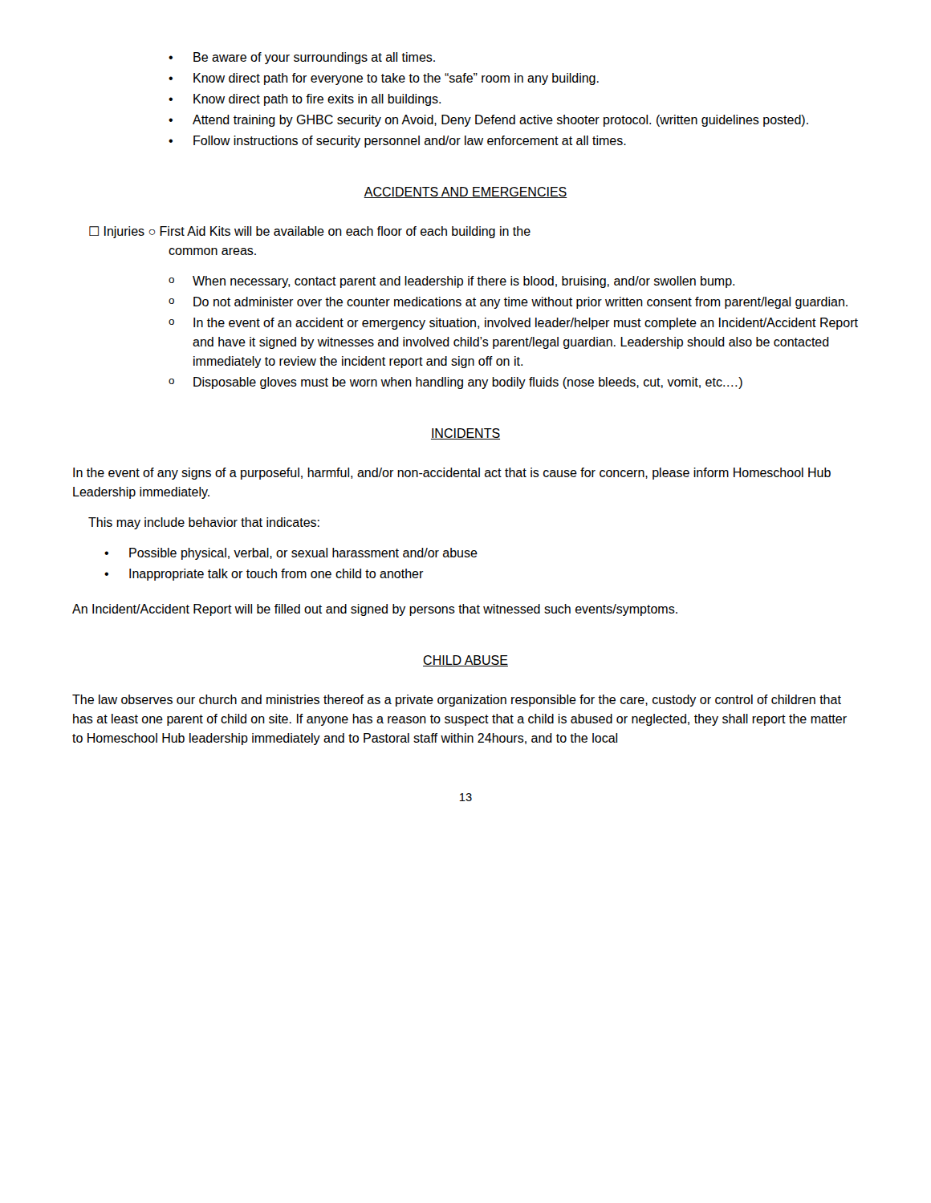Be aware of your surroundings at all times.
Know direct path for everyone to take to the “safe” room in any building.
Know direct path to fire exits in all buildings.
Attend training by GHBC security on Avoid, Deny Defend active shooter protocol. (written guidelines posted).
Follow instructions of security personnel and/or law enforcement at all times.
ACCIDENTS AND EMERGENCIES
☐ Injuries ○ First Aid Kits will be available on each floor of each building in the
common areas.
When necessary, contact parent and leadership if there is blood, bruising, and/or swollen bump.
Do not administer over the counter medications at any time without prior written consent from parent/legal guardian.
In the event of an accident or emergency situation, involved leader/helper must complete an Incident/Accident Report and have it signed by witnesses and involved child’s parent/legal guardian. Leadership should also be contacted immediately to review the incident report and sign off on it.
Disposable gloves must be worn when handling any bodily fluids (nose bleeds, cut, vomit, etc.…)
INCIDENTS
In the event of any signs of a purposeful, harmful, and/or non-accidental act that is cause for concern, please inform Homeschool Hub Leadership immediately.
This may include behavior that indicates:
Possible physical, verbal, or sexual harassment and/or abuse
Inappropriate talk or touch from one child to another
An Incident/Accident Report will be filled out and signed by persons that witnessed such events/symptoms.
CHILD ABUSE
The law observes our church and ministries thereof as a private organization responsible for the care, custody or control of children that has at least one parent of child on site. If anyone has a reason to suspect that a child is abused or neglected, they shall report the matter to Homeschool Hub leadership immediately and to Pastoral staff within 24hours, and to the local
13